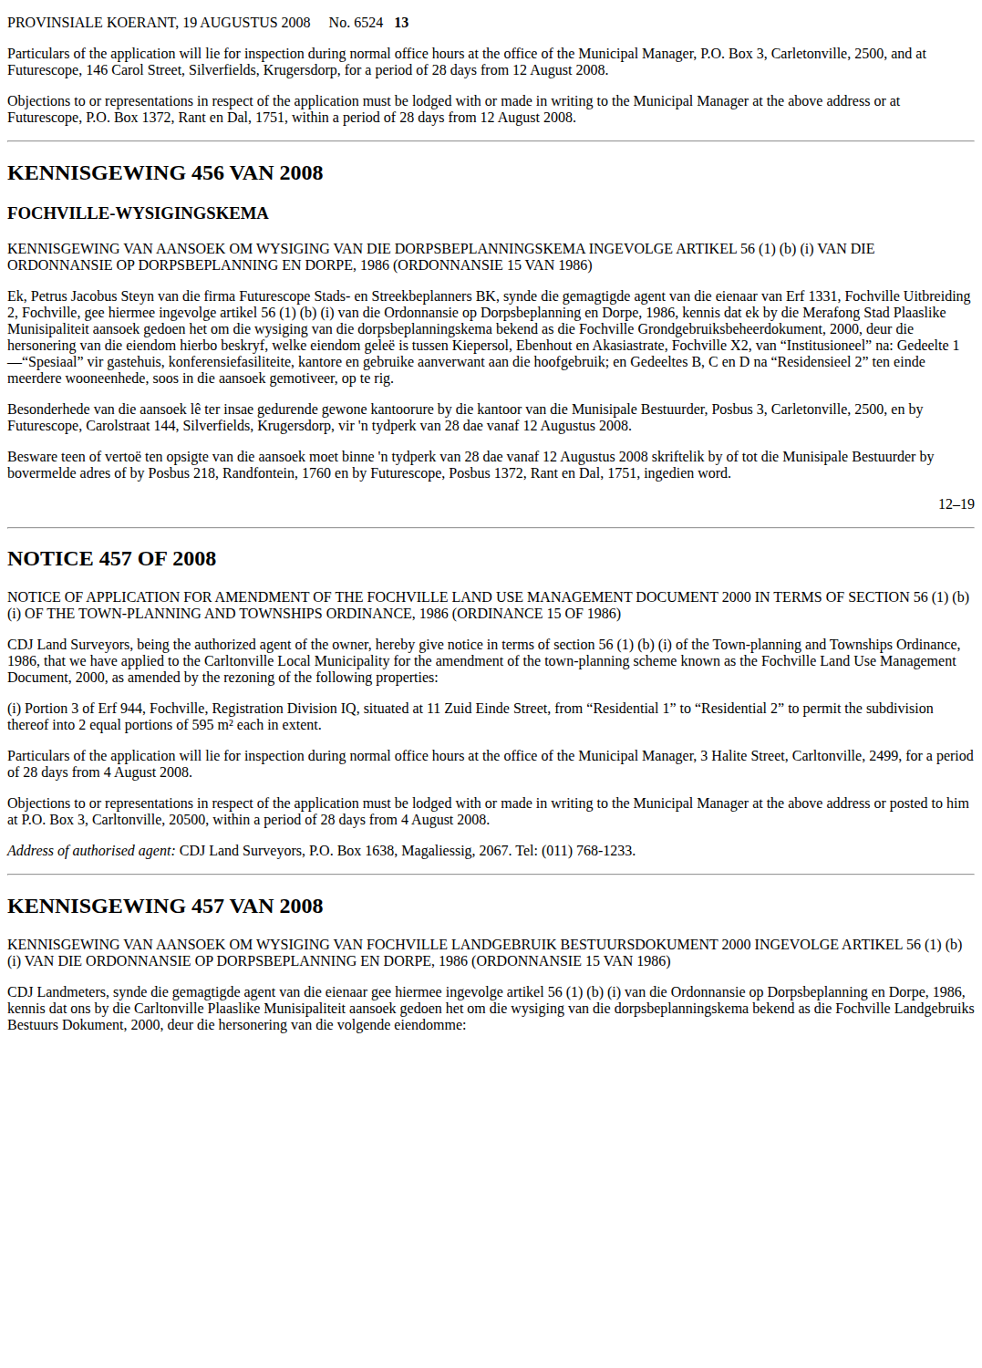PROVINSIALE KOERANT, 19 AUGUSTUS 2008 No. 6524 13
Particulars of the application will lie for inspection during normal office hours at the office of the Municipal Manager, P.O. Box 3, Carletonville, 2500, and at Futurescope, 146 Carol Street, Silverfields, Krugersdorp, for a period of 28 days from 12 August 2008.
Objections to or representations in respect of the application must be lodged with or made in writing to the Municipal Manager at the above address or at Futurescope, P.O. Box 1372, Rant en Dal, 1751, within a period of 28 days from 12 August 2008.
KENNISGEWING 456 VAN 2008
FOCHVILLE-WYSIGINGSKEMA
KENNISGEWING VAN AANSOEK OM WYSIGING VAN DIE DORPSBEPLANNINGSKEMA INGEVOLGE ARTIKEL 56 (1) (b) (i) VAN DIE ORDONNANSIE OP DORPSBEPLANNING EN DORPE, 1986 (ORDONNANSIE 15 VAN 1986)
Ek, Petrus Jacobus Steyn van die firma Futurescope Stads- en Streekbeplanners BK, synde die gemagtigde agent van die eienaar van Erf 1331, Fochville Uitbreiding 2, Fochville, gee hiermee ingevolge artikel 56 (1) (b) (i) van die Ordonnansie op Dorpsbeplanning en Dorpe, 1986, kennis dat ek by die Merafong Stad Plaaslike Munisipaliteit aansoek gedoen het om die wysiging van die dorpsbeplanningskema bekend as die Fochville Grondgebruiksbeheerdokument, 2000, deur die hersonering van die eiendom hierbo beskryf, welke eiendom geleë is tussen Kiepersol, Ebenhout en Akasiastrate, Fochville X2, van “Institusioneel” na: Gedeelte 1—“Spesiaal” vir gastehuis, konferensiefasiliteite, kantore en gebruike aanverwant aan die hoofgebruik; en Gedeeltes B, C en D na “Residensieel 2” ten einde meerdere wooneenhede, soos in die aansoek gemotiveer, op te rig.
Besonderhede van die aansoek lê ter insae gedurende gewone kantoorure by die kantoor van die Munisipale Bestuurder, Posbus 3, Carletonville, 2500, en by Futurescope, Carolstraat 144, Silverfields, Krugersdorp, vir 'n tydperk van 28 dae vanaf 12 Augustus 2008.
Besware teen of vertoë ten opsigte van die aansoek moet binne 'n tydperk van 28 dae vanaf 12 Augustus 2008 skriftelik by of tot die Munisipale Bestuurder by bovermelde adres of by Posbus 218, Randfontein, 1760 en by Futurescope, Posbus 1372, Rant en Dal, 1751, ingedien word.
12–19
NOTICE 457 OF 2008
NOTICE OF APPLICATION FOR AMENDMENT OF THE FOCHVILLE LAND USE MANAGEMENT DOCUMENT 2000 IN TERMS OF SECTION 56 (1) (b) (i) OF THE TOWN-PLANNING AND TOWNSHIPS ORDINANCE, 1986 (ORDINANCE 15 OF 1986)
CDJ Land Surveyors, being the authorized agent of the owner, hereby give notice in terms of section 56 (1) (b) (i) of the Town-planning and Townships Ordinance, 1986, that we have applied to the Carltonville Local Municipality for the amendment of the town-planning scheme known as the Fochville Land Use Management Document, 2000, as amended by the rezoning of the following properties:
(i) Portion 3 of Erf 944, Fochville, Registration Division IQ, situated at 11 Zuid Einde Street, from “Residential 1” to “Residential 2” to permit the subdivision thereof into 2 equal portions of 595 m² each in extent.
Particulars of the application will lie for inspection during normal office hours at the office of the Municipal Manager, 3 Halite Street, Carltonville, 2499, for a period of 28 days from 4 August 2008.
Objections to or representations in respect of the application must be lodged with or made in writing to the Municipal Manager at the above address or posted to him at P.O. Box 3, Carltonville, 20500, within a period of 28 days from 4 August 2008.
Address of authorised agent: CDJ Land Surveyors, P.O. Box 1638, Magaliessig, 2067. Tel: (011) 768-1233.
KENNISGEWING 457 VAN 2008
KENNISGEWING VAN AANSOEK OM WYSIGING VAN FOCHVILLE LANDGEBRUIK BESTUURSDOKUMENT 2000 INGEVOLGE ARTIKEL 56 (1) (b) (i) VAN DIE ORDONNANSIE OP DORPSBEPLANNING EN DORPE, 1986 (ORDONNANSIE 15 VAN 1986)
CDJ Landmeters, synde die gemagtigde agent van die eienaar gee hiermee ingevolge artikel 56 (1) (b) (i) van die Ordonnansie op Dorpsbeplanning en Dorpe, 1986, kennis dat ons by die Carltonville Plaaslike Munisipaliteit aansoek gedoen het om die wysiging van die dorpsbeplanningskema bekend as die Fochville Landgebruiks Bestuurs Dokument, 2000, deur die hersonering van die volgende eiendomme: